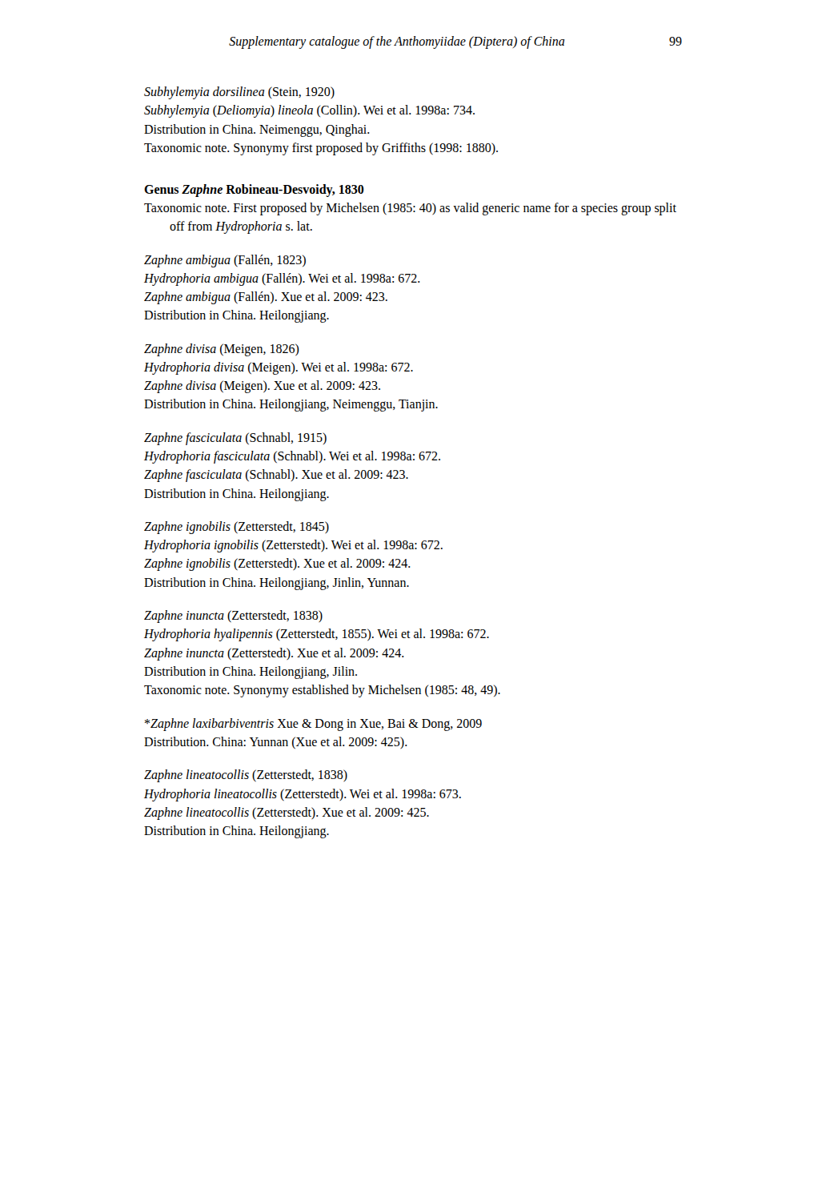Supplementary catalogue of the Anthomyiidae (Diptera) of China 99
Subhylemyia dorsilinea (Stein, 1920)
Subhylemyia (Deliomyia) lineola (Collin). Wei et al. 1998a: 734.
Distribution in China. Neimenggu, Qinghai.
Taxonomic note. Synonymy first proposed by Griffiths (1998: 1880).
Genus Zaphne Robineau-Desvoidy, 1830
Taxonomic note. First proposed by Michelsen (1985: 40) as valid generic name for a species group split off from Hydrophoria s. lat.
Zaphne ambigua (Fallén, 1823)
Hydrophoria ambigua (Fallén). Wei et al. 1998a: 672.
Zaphne ambigua (Fallén). Xue et al. 2009: 423.
Distribution in China. Heilongjiang.
Zaphne divisa (Meigen, 1826)
Hydrophoria divisa (Meigen). Wei et al. 1998a: 672.
Zaphne divisa (Meigen). Xue et al. 2009: 423.
Distribution in China. Heilongjiang, Neimenggu, Tianjin.
Zaphne fasciculata (Schnabl, 1915)
Hydrophoria fasciculata (Schnabl). Wei et al. 1998a: 672.
Zaphne fasciculata (Schnabl). Xue et al. 2009: 423.
Distribution in China. Heilongjiang.
Zaphne ignobilis (Zetterstedt, 1845)
Hydrophoria ignobilis (Zetterstedt). Wei et al. 1998a: 672.
Zaphne ignobilis (Zetterstedt). Xue et al. 2009: 424.
Distribution in China. Heilongjiang, Jinlin, Yunnan.
Zaphne inuncta (Zetterstedt, 1838)
Hydrophoria hyalipennis (Zetterstedt, 1855). Wei et al. 1998a: 672.
Zaphne inuncta (Zetterstedt). Xue et al. 2009: 424.
Distribution in China. Heilongjiang, Jilin.
Taxonomic note. Synonymy established by Michelsen (1985: 48, 49).
*Zaphne laxibarbiventris Xue & Dong in Xue, Bai & Dong, 2009
Distribution. China: Yunnan (Xue et al. 2009: 425).
Zaphne lineatocollis (Zetterstedt, 1838)
Hydrophoria lineatocollis (Zetterstedt). Wei et al. 1998a: 673.
Zaphne lineatocollis (Zetterstedt). Xue et al. 2009: 425.
Distribution in China. Heilongjiang.